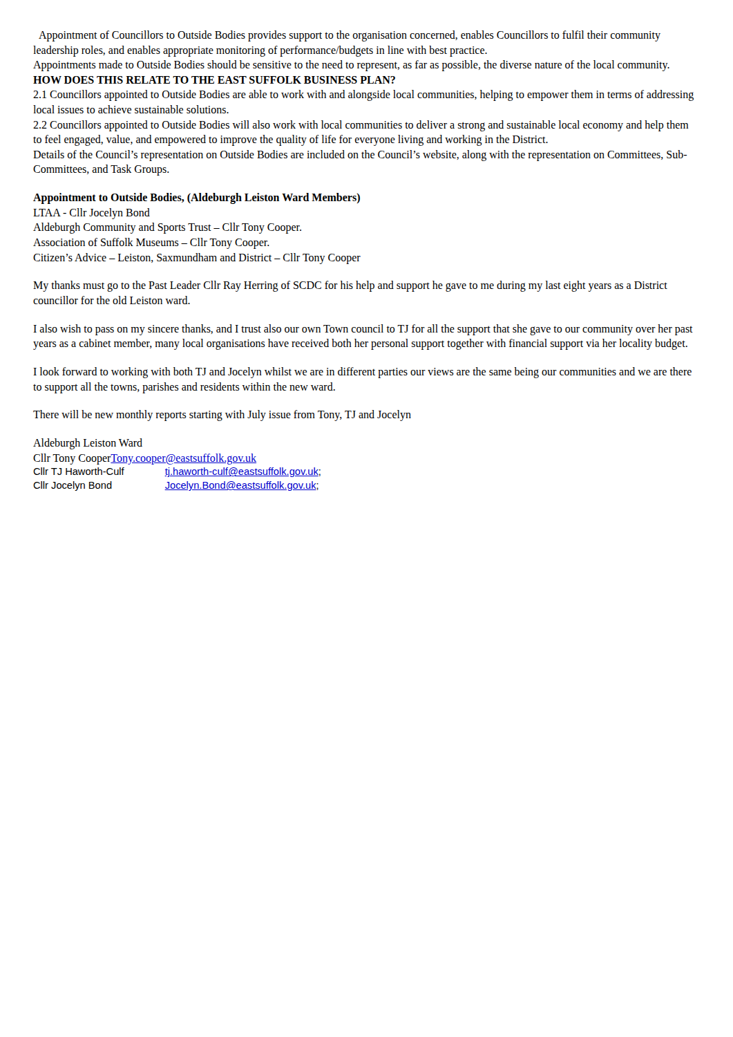Appointment of Councillors to Outside Bodies provides support to the organisation concerned, enables Councillors to fulfil their community leadership roles, and enables appropriate monitoring of performance/budgets in line with best practice.
Appointments made to Outside Bodies should be sensitive to the need to represent, as far as possible, the diverse nature of the local community.
HOW DOES THIS RELATE TO THE EAST SUFFOLK BUSINESS PLAN?
2.1 Councillors appointed to Outside Bodies are able to work with and alongside local communities, helping to empower them in terms of addressing local issues to achieve sustainable solutions.
2.2 Councillors appointed to Outside Bodies will also work with local communities to deliver a strong and sustainable local economy and help them to feel engaged, value, and empowered to improve the quality of life for everyone living and working in the District.
Details of the Council’s representation on Outside Bodies are included on the Council’s website, along with the representation on Committees, Sub-Committees, and Task Groups.
Appointment to Outside Bodies, (Aldeburgh Leiston Ward Members)
LTAA - Cllr Jocelyn Bond
Aldeburgh Community and Sports Trust – Cllr Tony Cooper.
Association of Suffolk Museums – Cllr Tony Cooper.
Citizen’s Advice – Leiston, Saxmundham and District – Cllr Tony Cooper
My thanks must go to the Past Leader Cllr Ray Herring of SCDC for his help and support he gave to me during my last eight years as a District councillor for the old Leiston ward.
I also wish to pass on my sincere thanks, and I trust also our own Town council to TJ for all the support that she gave to our community over her past years as a cabinet member, many local organisations have received both her personal support together with financial support via her locality budget.
I look forward to working with both TJ and Jocelyn whilst we are in different parties our views are the same being our communities and we are there to support all the towns, parishes and residents within the new ward.
There will be new monthly reports starting with July issue from Tony, TJ and Jocelyn
Aldeburgh Leiston Ward
Cllr Tony Cooper Tony.cooper@eastsuffolk.gov.uk
Cllr TJ Haworth-Culf tj.haworth-culf@eastsuffolk.gov.uk;
Cllr Jocelyn Bond Jocelyn.Bond@eastsuffolk.gov.uk;